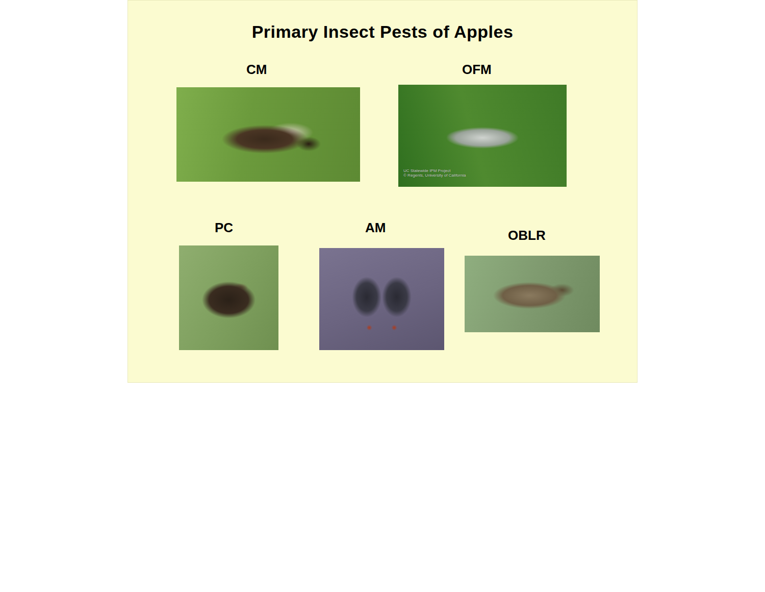Primary Insect Pests of Apples
CM
OFM
UC Statewide IPM Project
© Regents, University of California
PC
AM
OBLR